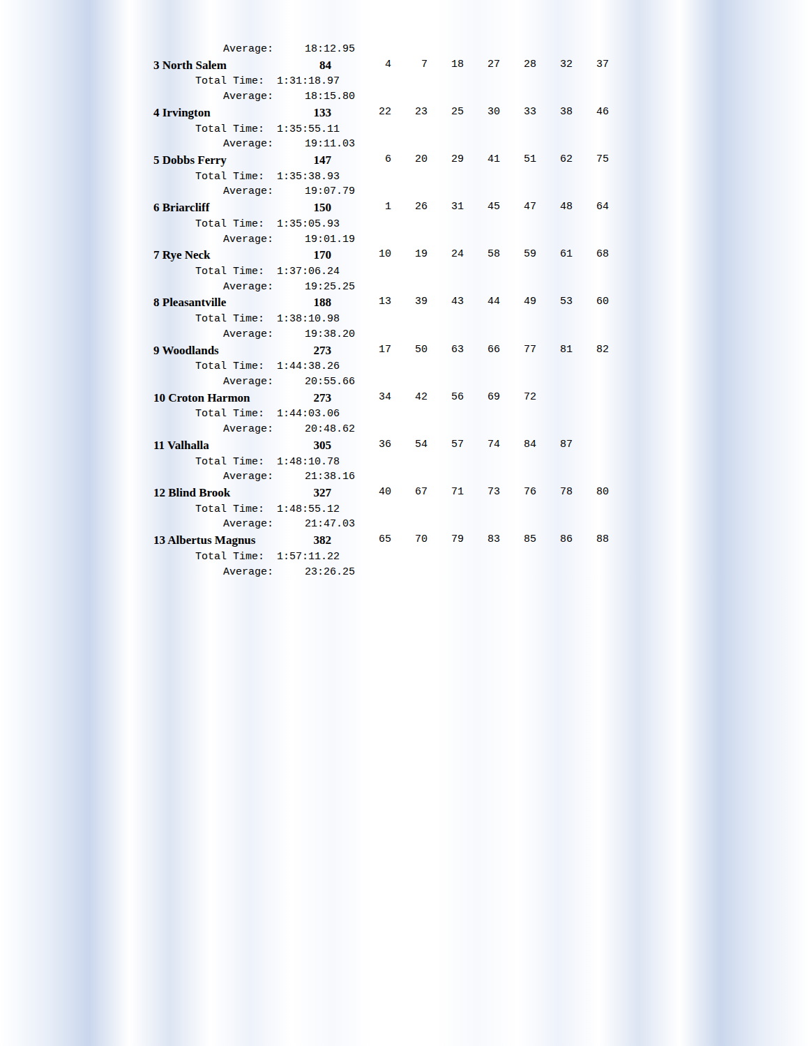| Average: 18:12.95 | |
| 3 North Salem | 84 | 4 | 7 | 18 | 27 | 28 | 32 | 37 |
| Total Time: 1:31:18.97 | |
| Average: 18:15.80 | |
| 4 Irvington | 133 | 22 | 23 | 25 | 30 | 33 | 38 | 46 |
| Total Time: 1:35:55.11 | |
| Average: 19:11.03 | |
| 5 Dobbs Ferry | 147 | 6 | 20 | 29 | 41 | 51 | 62 | 75 |
| Total Time: 1:35:38.93 | |
| Average: 19:07.79 | |
| 6 Briarcliff | 150 | 1 | 26 | 31 | 45 | 47 | 48 | 64 |
| Total Time: 1:35:05.93 | |
| Average: 19:01.19 | |
| 7 Rye Neck | 170 | 10 | 19 | 24 | 58 | 59 | 61 | 68 |
| Total Time: 1:37:06.24 | |
| Average: 19:25.25 | |
| 8 Pleasantville | 188 | 13 | 39 | 43 | 44 | 49 | 53 | 60 |
| Total Time: 1:38:10.98 | |
| Average: 19:38.20 | |
| 9 Woodlands | 273 | 17 | 50 | 63 | 66 | 77 | 81 | 82 |
| Total Time: 1:44:38.26 | |
| Average: 20:55.66 | |
| 10 Croton Harmon | 273 | 34 | 42 | 56 | 69 | 72 | | |
| Total Time: 1:44:03.06 | |
| Average: 20:48.62 | |
| 11 Valhalla | 305 | 36 | 54 | 57 | 74 | 84 | 87 | |
| Total Time: 1:48:10.78 | |
| Average: 21:38.16 | |
| 12 Blind Brook | 327 | 40 | 67 | 71 | 73 | 76 | 78 | 80 |
| Total Time: 1:48:55.12 | |
| Average: 21:47.03 | |
| 13 Albertus Magnus | 382 | 65 | 70 | 79 | 83 | 85 | 86 | 88 |
| Total Time: 1:57:11.22 | |
| Average: 23:26.25 | |